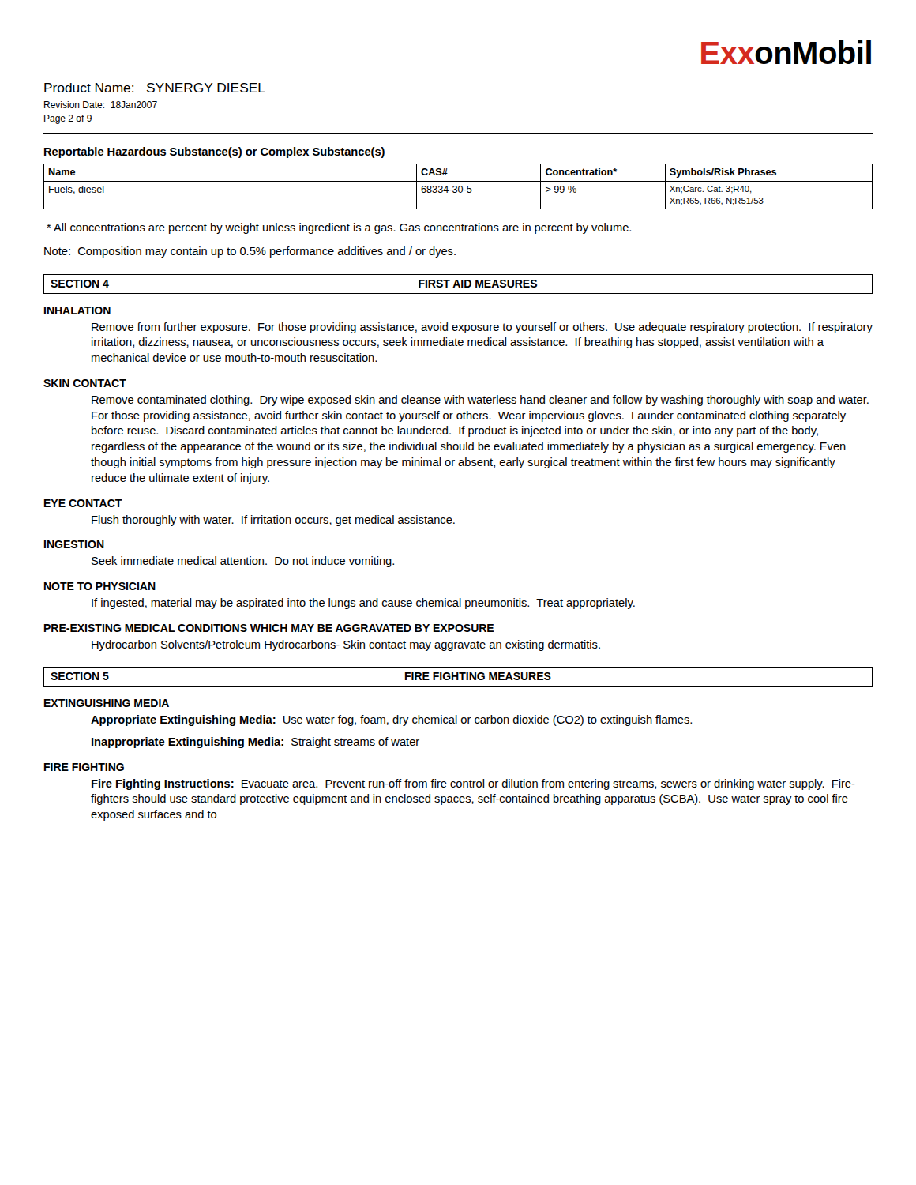ExxonMobil
Product Name: SYNERGY DIESEL
Revision Date: 18Jan2007
Page 2 of 9
Reportable Hazardous Substance(s) or Complex Substance(s)
| Name | CAS# | Concentration* | Symbols/Risk Phrases |
| --- | --- | --- | --- |
| Fuels, diesel | 68334-30-5 | > 99 % | Xn;Carc. Cat. 3;R40, Xn;R65, R66, N;R51/53 |
* All concentrations are percent by weight unless ingredient is a gas. Gas concentrations are in percent by volume.
Note: Composition may contain up to 0.5% performance additives and / or dyes.
SECTION 4 FIRST AID MEASURES
INHALATION
Remove from further exposure. For those providing assistance, avoid exposure to yourself or others. Use adequate respiratory protection. If respiratory irritation, dizziness, nausea, or unconsciousness occurs, seek immediate medical assistance. If breathing has stopped, assist ventilation with a mechanical device or use mouth-to-mouth resuscitation.
SKIN CONTACT
Remove contaminated clothing. Dry wipe exposed skin and cleanse with waterless hand cleaner and follow by washing thoroughly with soap and water. For those providing assistance, avoid further skin contact to yourself or others. Wear impervious gloves. Launder contaminated clothing separately before reuse. Discard contaminated articles that cannot be laundered. If product is injected into or under the skin, or into any part of the body, regardless of the appearance of the wound or its size, the individual should be evaluated immediately by a physician as a surgical emergency. Even though initial symptoms from high pressure injection may be minimal or absent, early surgical treatment within the first few hours may significantly reduce the ultimate extent of injury.
EYE CONTACT
Flush thoroughly with water. If irritation occurs, get medical assistance.
INGESTION
Seek immediate medical attention. Do not induce vomiting.
NOTE TO PHYSICIAN
If ingested, material may be aspirated into the lungs and cause chemical pneumonitis. Treat appropriately.
PRE-EXISTING MEDICAL CONDITIONS WHICH MAY BE AGGRAVATED BY EXPOSURE
Hydrocarbon Solvents/Petroleum Hydrocarbons- Skin contact may aggravate an existing dermatitis.
SECTION 5 FIRE FIGHTING MEASURES
EXTINGUISHING MEDIA
Appropriate Extinguishing Media: Use water fog, foam, dry chemical or carbon dioxide (CO2) to extinguish flames.
Inappropriate Extinguishing Media: Straight streams of water
FIRE FIGHTING
Fire Fighting Instructions: Evacuate area. Prevent run-off from fire control or dilution from entering streams, sewers or drinking water supply. Fire-fighters should use standard protective equipment and in enclosed spaces, self-contained breathing apparatus (SCBA). Use water spray to cool fire exposed surfaces and to